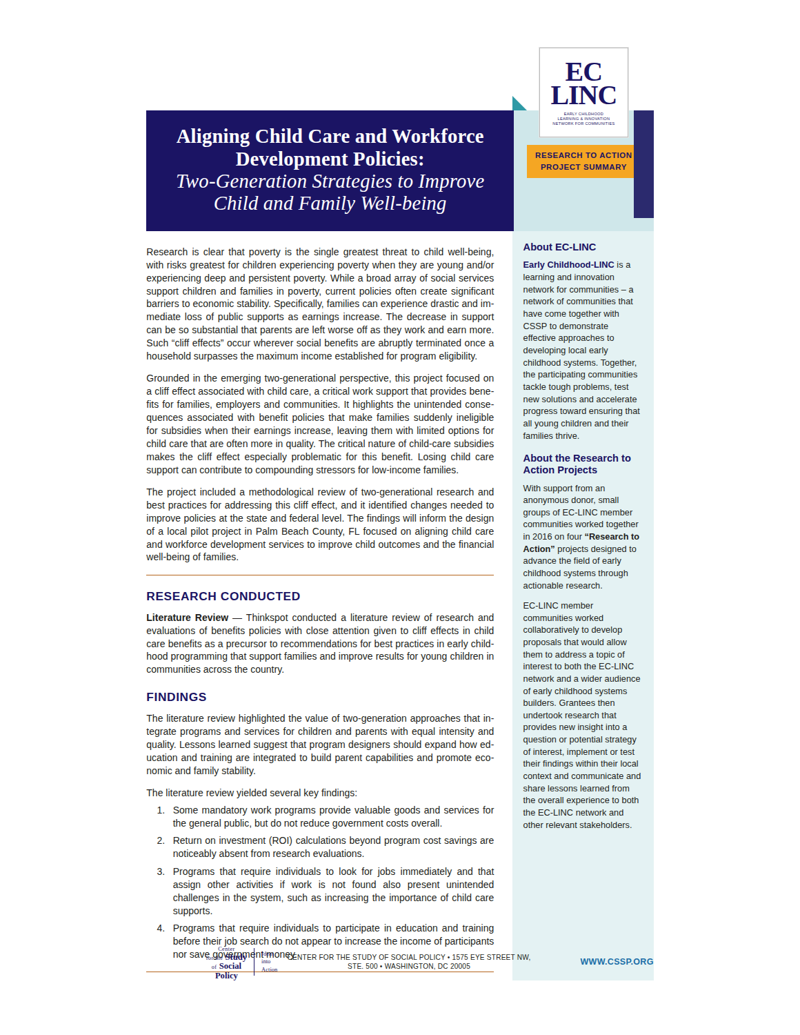Aligning Child Care and Workforce Development Policies:
Two-Generation Strategies to Improve Child and Family Well-being
EC
LINC
Early Childhood
Learning & Innovation
Network for Communities
RESEARCH TO ACTIONPROJECT SUMMARY
Research is clear that poverty is the single greatest threat to child well-being, with risks greatest for children experiencing poverty when they are young and/or experiencing deep and persistent poverty. While a broad array of social services support children and families in poverty, current policies often create significant barriers to economic stability. Specifically, families can experience drastic and immediate loss of public supports as earnings increase. The decrease in support can be so substantial that parents are left worse off as they work and earn more. Such “cliff effects” occur wherever social benefits are abruptly terminated once a household surpasses the maximum income established for program eligibility.
Grounded in the emerging two-generational perspective, this project focused on a cliff effect associated with child care, a critical work support that provides benefits for families, employers and communities. It highlights the unintended consequences associated with benefit policies that make families suddenly ineligible for subsidies when their earnings increase, leaving them with limited options for child care that are often more in quality. The critical nature of child-care subsidies makes the cliff effect especially problematic for this benefit. Losing child care support can contribute to compounding stressors for low-income families.
The project included a methodological review of two-generational research and best practices for addressing this cliff effect, and it identified changes needed to improve policies at the state and federal level. The findings will inform the design of a local pilot project in Palm Beach County, FL focused on aligning child care and workforce development services to improve child outcomes and the financial well-being of families.
Research Conducted
Literature Review — Thinkspot conducted a literature review of research and evaluations of benefits policies with close attention given to cliff effects in child care benefits as a precursor to recommendations for best practices in early childhood programming that support families and improve results for young children in communities across the country.
Findings
The literature review highlighted the value of two-generation approaches that integrate programs and services for children and parents with equal intensity and quality. Lessons learned suggest that program designers should expand how education and training are integrated to build parent capabilities and promote economic and family stability.
The literature review yielded several key findings:
Some mandatory work programs provide valuable goods and services for the general public, but do not reduce government costs overall.
Return on investment (ROI) calculations beyond program cost savings are noticeably absent from research evaluations.
Programs that require individuals to look for jobs immediately and that assign other activities if work is not found also present unintended challenges in the system, such as increasing the importance of child care supports.
Programs that require individuals to participate in education and training before their job search do not appear to increase the income of participants nor save government money.
About EC-LINC
Early Childhood-LINC is a learning and innovation network for communities – a network of communities that have come together with CSSP to demonstrate effective approaches to developing local early childhood systems. Together, the participating communities tackle tough problems, test new solutions and accelerate progress toward ensuring that all young children and their families thrive.
About the Research to Action Projects
With support from an anonymous donor, small groups of EC-LINC member communities worked together in 2016 on four “Research to Action” projects designed to advance the field of early childhood systems through actionable research.
EC-LINC member communities worked collaboratively to develop proposals that would allow them to address a topic of interest to both the EC-LINC network and a wider audience of early childhood systems builders. Grantees then undertook research that provides new insight into a question or potential strategy of interest, implement or test their findings within their local context and communicate and share lessons learned from the overall experience to both the EC-LINC network and other relevant stakeholders.
Center
for the Study
of Social
Policy
Ideas
into
Action
CENTER FOR THE STUDY OF SOCIAL POLICY • 1575 EYE STREET NW,
STE. 500 • WASHINGTON, DC 20005
WWW.CSSP.ORG